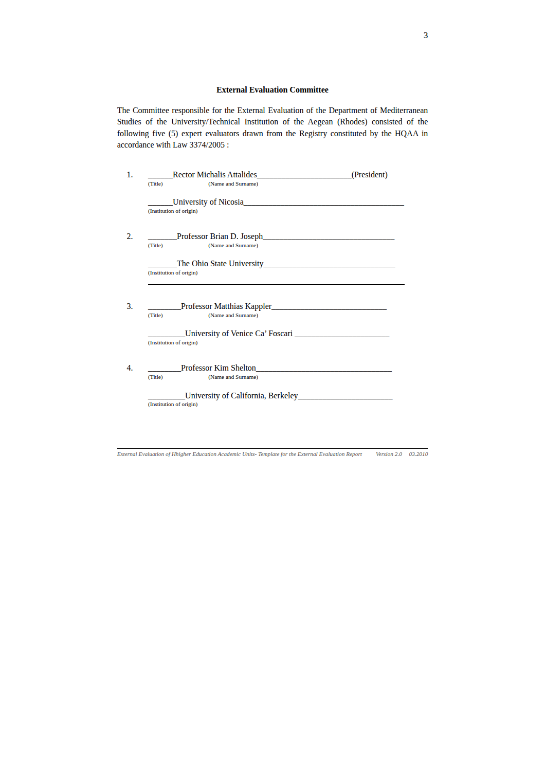3
External Evaluation Committee
The Committee responsible for the External Evaluation of the Department of Mediterranean Studies of the University/Technical Institution of the Aegean (Rhodes) consisted of the following five (5) expert evaluators drawn from the Registry constituted by the HQAA in accordance with Law 3374/2005 :
______Rector Michalis Attalides_______________________(President) (Title)(Name and Surname)
______University of Nicosia_______________________________________ (Institution of origin)
_______Professor Brian D. Joseph________________________________ (Title)(Name and Surname)
_______The Ohio State University________________________________ (Institution of origin)
________Professor Matthias Kappler____________________________ (Title)(Name and Surname)
_________University of Venice Ca’ Foscari _______________________ (Institution of origin)
________Professor Kim Shelton_________________________________ (Title)(Name and Surname)
_________University of California, Berkeley_______________________ (Institution of origin)
External Evaluation of Hhigher Education Academic Units- Template for the External Evaluation Report Version 2.003.2010